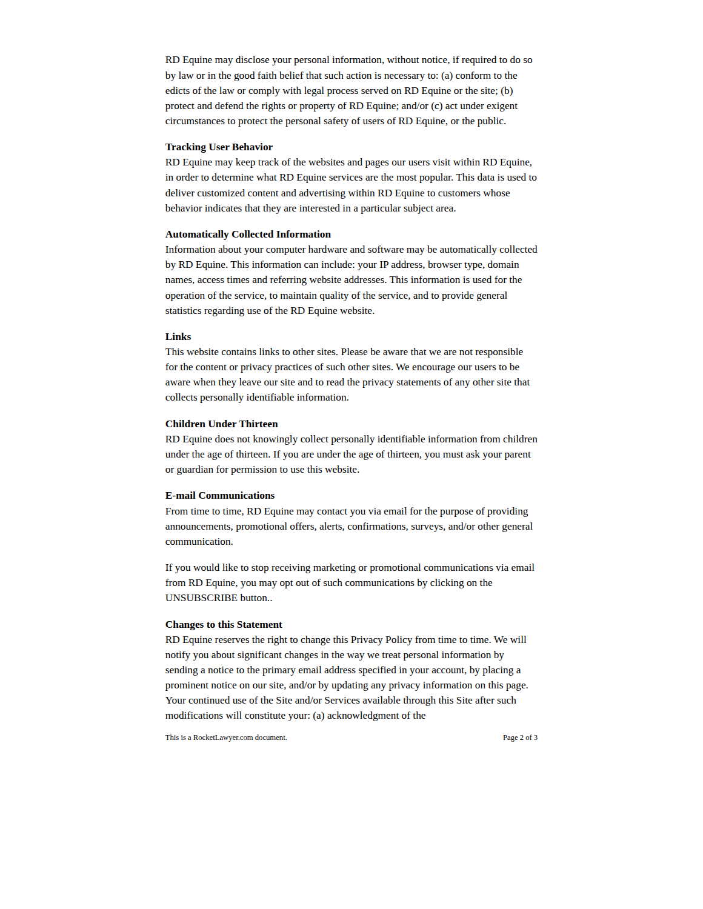RD Equine may disclose your personal information, without notice, if required to do so by law or in the good faith belief that such action is necessary to: (a) conform to the edicts of the law or comply with legal process served on RD Equine or the site; (b) protect and defend the rights or property of RD Equine; and/or (c) act under exigent circumstances to protect the personal safety of users of RD Equine, or the public.
Tracking User Behavior
RD Equine may keep track of the websites and pages our users visit within RD Equine, in order to determine what RD Equine services are the most popular. This data is used to deliver customized content and advertising within RD Equine to customers whose behavior indicates that they are interested in a particular subject area.
Automatically Collected Information
Information about your computer hardware and software may be automatically collected by RD Equine. This information can include: your IP address, browser type, domain names, access times and referring website addresses. This information is used for the operation of the service, to maintain quality of the service, and to provide general statistics regarding use of the RD Equine website.
Links
This website contains links to other sites. Please be aware that we are not responsible for the content or privacy practices of such other sites. We encourage our users to be aware when they leave our site and to read the privacy statements of any other site that collects personally identifiable information.
Children Under Thirteen
RD Equine does not knowingly collect personally identifiable information from children under the age of thirteen. If you are under the age of thirteen, you must ask your parent or guardian for permission to use this website.
E-mail Communications
From time to time, RD Equine may contact you via email for the purpose of providing announcements, promotional offers, alerts, confirmations, surveys, and/or other general communication.
If you would like to stop receiving marketing or promotional communications via email from RD Equine, you may opt out of such communications by clicking on the UNSUBSCRIBE button..
Changes to this Statement
RD Equine reserves the right to change this Privacy Policy from time to time. We will notify you about significant changes in the way we treat personal information by sending a notice to the primary email address specified in your account, by placing a prominent notice on our site, and/or by updating any privacy information on this page. Your continued use of the Site and/or Services available through this Site after such modifications will constitute your: (a) acknowledgment of the
This is a RocketLawyer.com document. Page 2 of 3